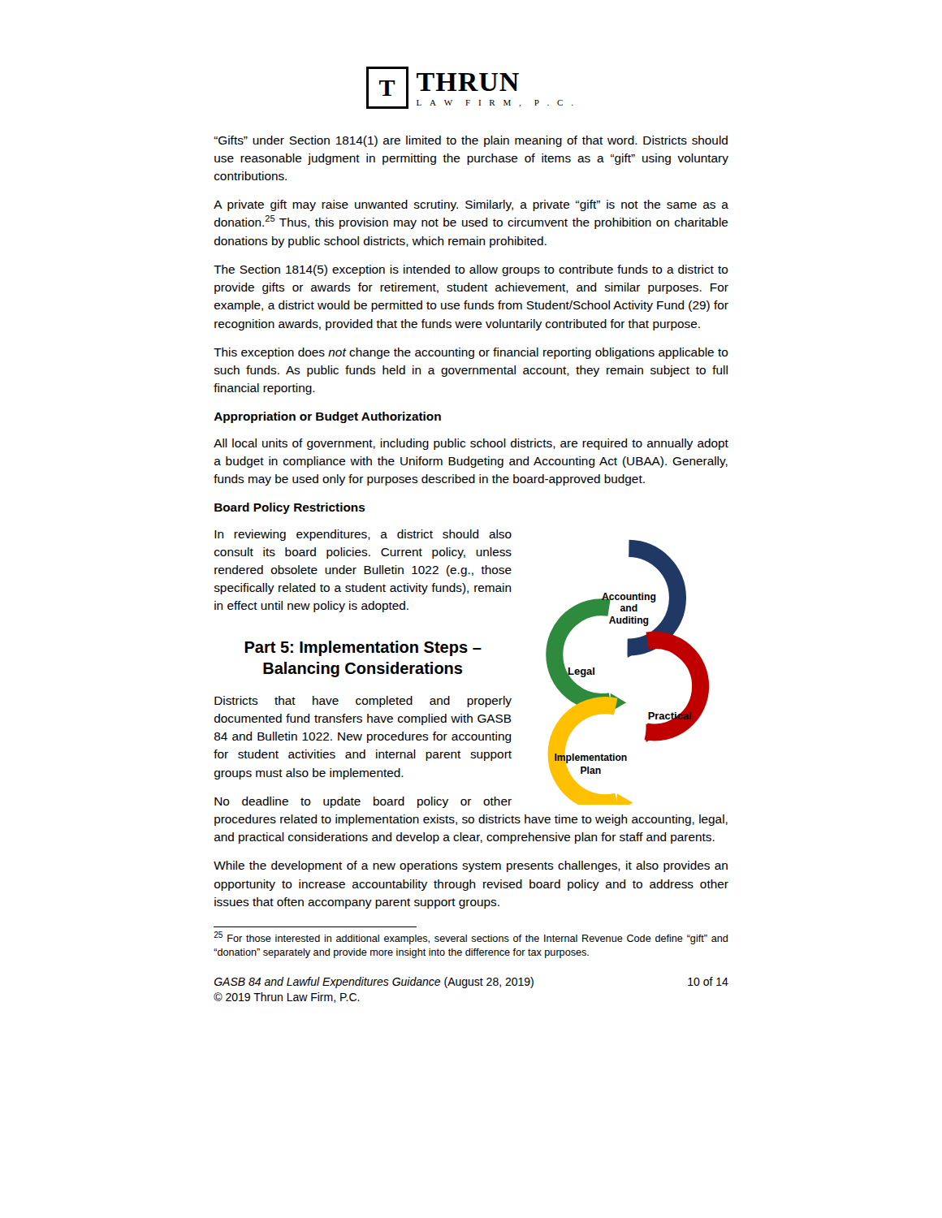THRUN
L A W F I R M , P . C .
“Gifts” under Section 1814(1) are limited to the plain meaning of that word. Districts should use reasonable judgment in permitting the purchase of items as a “gift” using voluntary contributions.
A private gift may raise unwanted scrutiny. Similarly, a private “gift” is not the same as a donation.25 Thus, this provision may not be used to circumvent the prohibition on charitable donations by public school districts, which remain prohibited.
The Section 1814(5) exception is intended to allow groups to contribute funds to a district to provide gifts or awards for retirement, student achievement, and similar purposes. For example, a district would be permitted to use funds from Student/School Activity Fund (29) for recognition awards, provided that the funds were voluntarily contributed for that purpose.
This exception does not change the accounting or financial reporting obligations applicable to such funds. As public funds held in a governmental account, they remain subject to full financial reporting.
Appropriation or Budget Authorization
All local units of government, including public school districts, are required to annually adopt a budget in compliance with the Uniform Budgeting and Accounting Act (UBAA). Generally, funds may be used only for purposes described in the board-approved budget.
Board Policy Restrictions
Accounting and Auditing Legal Practical Implementation Plan
In reviewing expenditures, a district should also consult its board policies. Current policy, unless rendered obsolete under Bulletin 1022 (e.g., those specifically related to a student activity funds), remain in effect until new policy is adopted.
Part 5: Implementation Steps –
Balancing Considerations
Districts that have completed and properly documented fund transfers have complied with GASB 84 and Bulletin 1022. New procedures for accounting for student activities and internal parent support groups must also be implemented.
No deadline to update board policy or other procedures related to implementation exists, so districts have time to weigh accounting, legal, and practical considerations and develop a clear, comprehensive plan for staff and parents.
While the development of a new operations system presents challenges, it also provides an opportunity to increase accountability through revised board policy and to address other issues that often accompany parent support groups.
25 For those interested in additional examples, several sections of the Internal Revenue Code define “gift” and “donation” separately and provide more insight into the difference for tax purposes.
10 of 14 GASB 84 and Lawful Expenditures Guidance (August 28, 2019)
© 2019 Thrun Law Firm, P.C.